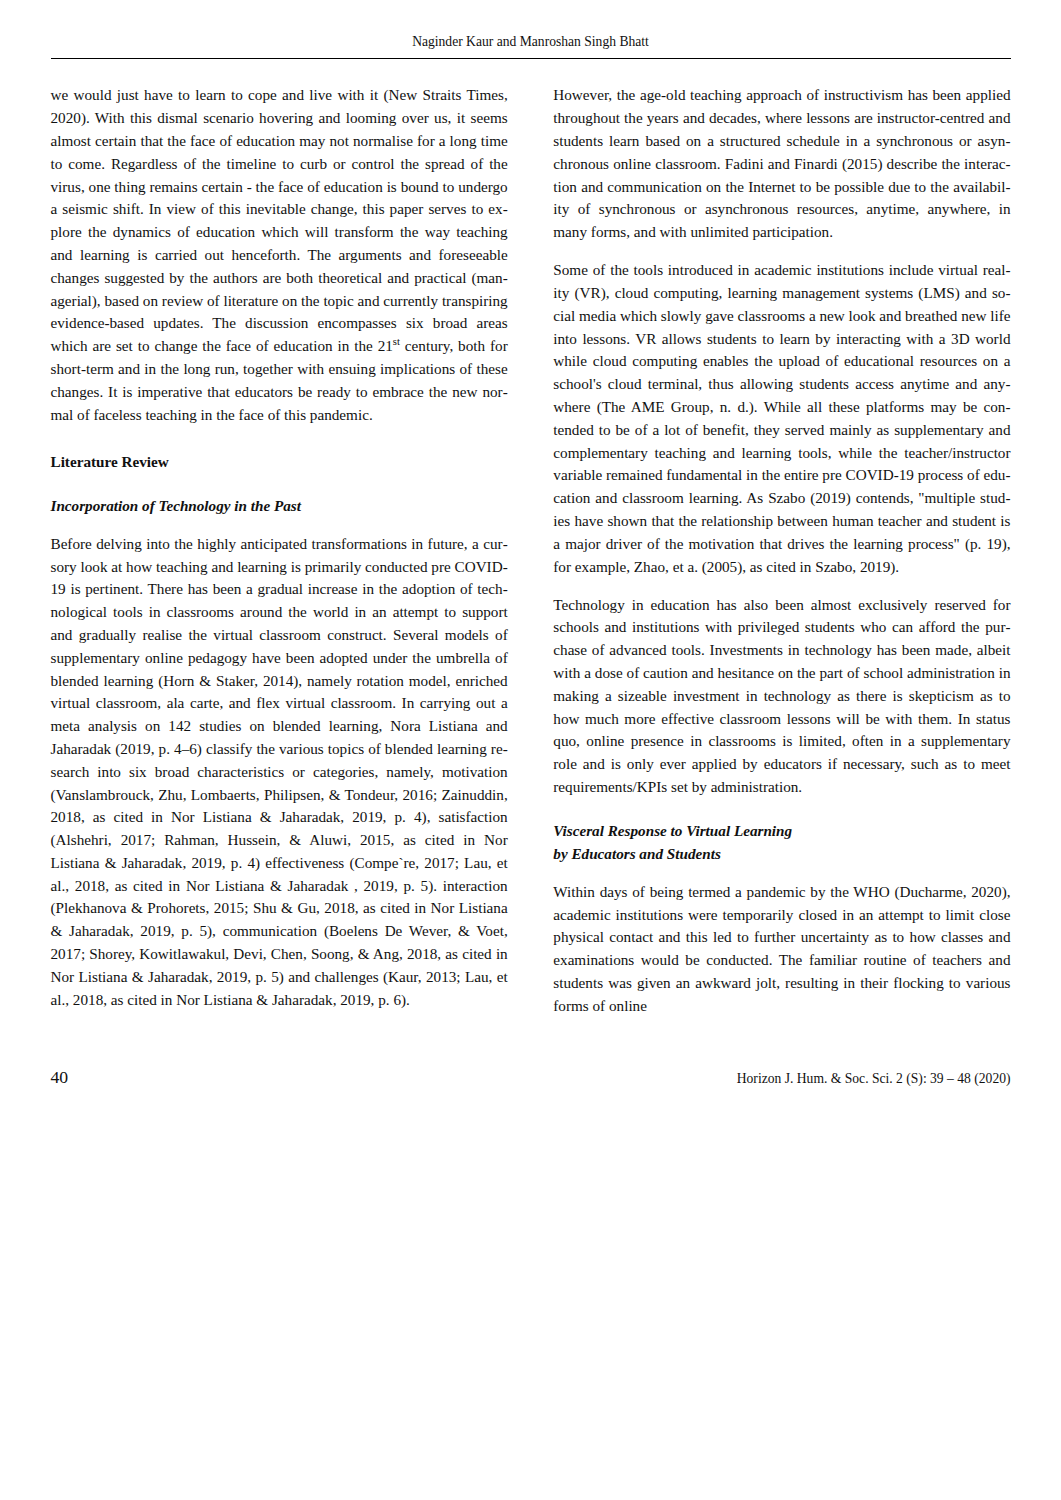Naginder Kaur and Manroshan Singh Bhatt
we would just have to learn to cope and live with it (New Straits Times, 2020). With this dismal scenario hovering and looming over us, it seems almost certain that the face of education may not normalise for a long time to come. Regardless of the timeline to curb or control the spread of the virus, one thing remains certain - the face of education is bound to undergo a seismic shift. In view of this inevitable change, this paper serves to explore the dynamics of education which will transform the way teaching and learning is carried out henceforth. The arguments and foreseeable changes suggested by the authors are both theoretical and practical (managerial), based on review of literature on the topic and currently transpiring evidence-based updates. The discussion encompasses six broad areas which are set to change the face of education in the 21st century, both for short-term and in the long run, together with ensuing implications of these changes. It is imperative that educators be ready to embrace the new normal of faceless teaching in the face of this pandemic.
Literature Review
Incorporation of Technology in the Past
Before delving into the highly anticipated transformations in future, a cursory look at how teaching and learning is primarily conducted pre COVID-19 is pertinent. There has been a gradual increase in the adoption of technological tools in classrooms around the world in an attempt to support and gradually realise the virtual classroom construct. Several models of supplementary online pedagogy have been adopted under the umbrella of blended learning (Horn & Staker, 2014), namely rotation model, enriched virtual classroom, ala carte, and flex virtual classroom. In carrying out a meta analysis on 142 studies on blended learning, Nora Listiana and Jaharadak (2019, p. 4–6) classify the various topics of blended learning research into six broad characteristics or categories, namely, motivation (Vanslambrouck, Zhu, Lombaerts, Philipsen, & Tondeur, 2016; Zainuddin, 2018, as cited in Nor Listiana & Jaharadak, 2019, p. 4), satisfaction (Alshehri, 2017; Rahman, Hussein, & Aluwi, 2015, as cited in Nor Listiana & Jaharadak, 2019, p. 4) effectiveness (Compe`re, 2017; Lau, et al., 2018, as cited in Nor Listiana & Jaharadak , 2019, p. 5). interaction (Plekhanova & Prohorets, 2015; Shu & Gu, 2018, as cited in Nor Listiana & Jaharadak, 2019, p. 5), communication (Boelens De Wever, & Voet, 2017; Shorey, Kowitlawakul, Devi, Chen, Soong, & Ang, 2018, as cited in Nor Listiana & Jaharadak, 2019, p. 5) and challenges (Kaur, 2013; Lau, et al., 2018, as cited in Nor Listiana & Jaharadak, 2019, p. 6).
However, the age-old teaching approach of instructivism has been applied throughout the years and decades, where lessons are instructor-centred and students learn based on a structured schedule in a synchronous or asynchronous online classroom. Fadini and Finardi (2015) describe the interaction and communication on the Internet to be possible due to the availability of synchronous or asynchronous resources, anytime, anywhere, in many forms, and with unlimited participation.
Some of the tools introduced in academic institutions include virtual reality (VR), cloud computing, learning management systems (LMS) and social media which slowly gave classrooms a new look and breathed new life into lessons. VR allows students to learn by interacting with a 3D world while cloud computing enables the upload of educational resources on a school's cloud terminal, thus allowing students access anytime and anywhere (The AME Group, n. d.). While all these platforms may be contended to be of a lot of benefit, they served mainly as supplementary and complementary teaching and learning tools, while the teacher/instructor variable remained fundamental in the entire pre COVID-19 process of education and classroom learning. As Szabo (2019) contends, "multiple studies have shown that the relationship between human teacher and student is a major driver of the motivation that drives the learning process" (p. 19), for example, Zhao, et a. (2005), as cited in Szabo, 2019).
Technology in education has also been almost exclusively reserved for schools and institutions with privileged students who can afford the purchase of advanced tools. Investments in technology has been made, albeit with a dose of caution and hesitance on the part of school administration in making a sizeable investment in technology as there is skepticism as to how much more effective classroom lessons will be with them. In status quo, online presence in classrooms is limited, often in a supplementary role and is only ever applied by educators if necessary, such as to meet requirements/KPIs set by administration.
Visceral Response to Virtual Learning
by Educators and Students
Within days of being termed a pandemic by the WHO (Ducharme, 2020), academic institutions were temporarily closed in an attempt to limit close physical contact and this led to further uncertainty as to how classes and examinations would be conducted. The familiar routine of teachers and students was given an awkward jolt, resulting in their flocking to various forms of online
40 Horizon J. Hum. & Soc. Sci. 2 (S): 39 – 48 (2020)